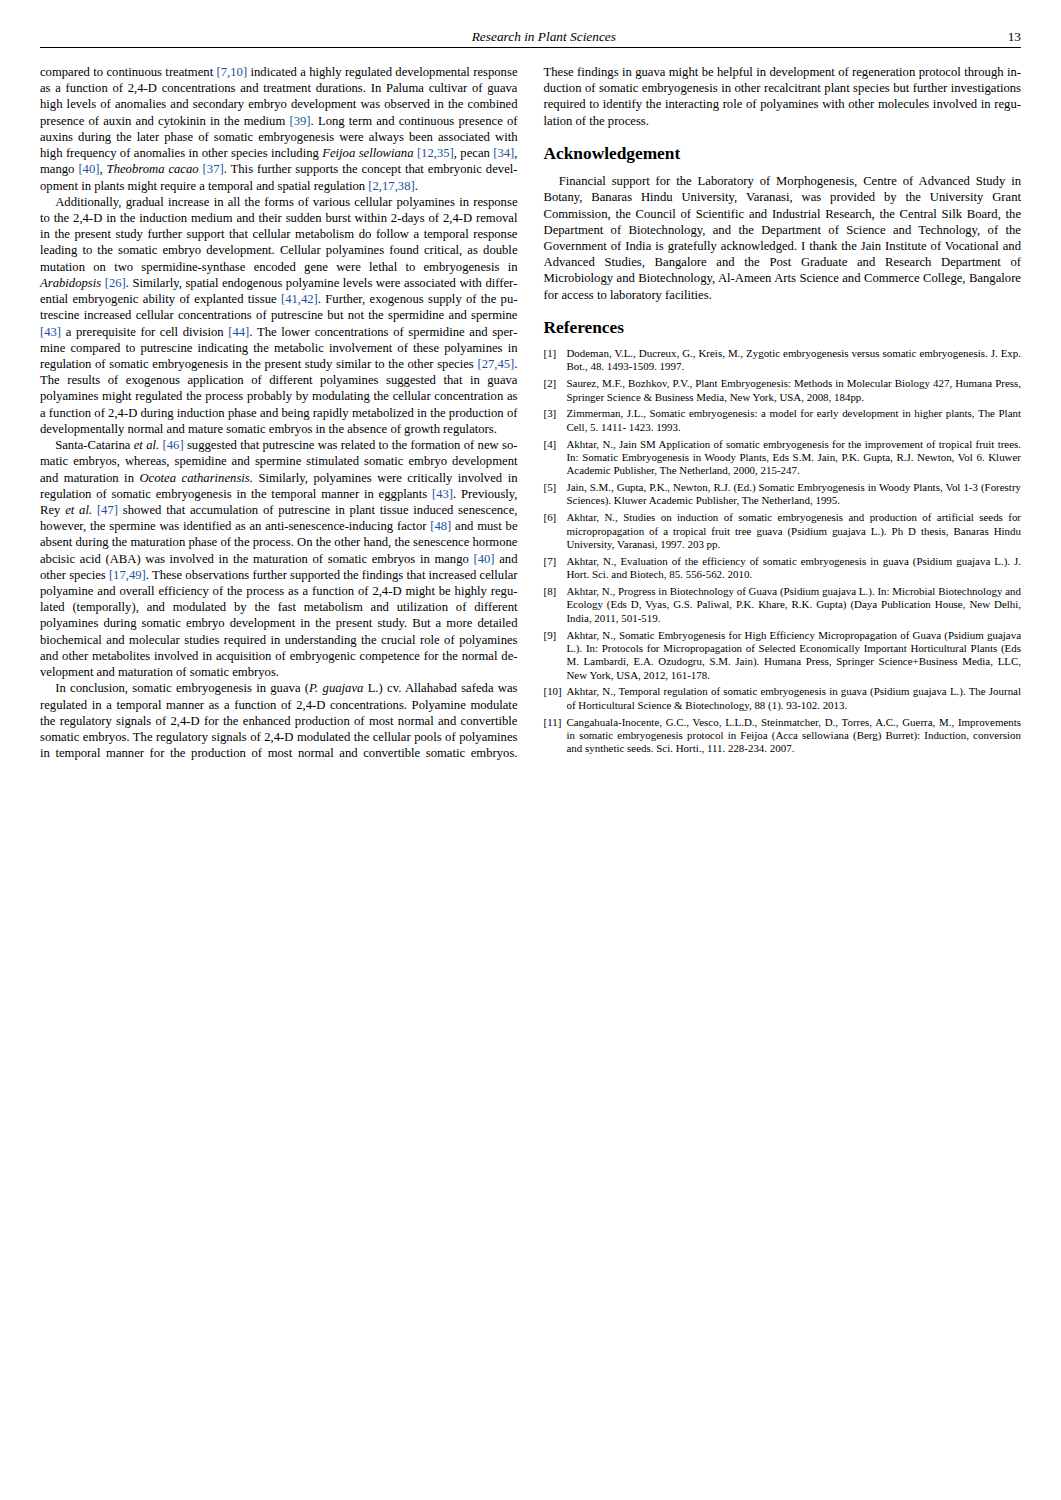Research in Plant Sciences
13
compared to continuous treatment [7,10] indicated a highly regulated developmental response as a function of 2,4-D concentrations and treatment durations. In Paluma cultivar of guava high levels of anomalies and secondary embryo development was observed in the combined presence of auxin and cytokinin in the medium [39]. Long term and continuous presence of auxins during the later phase of somatic embryogenesis were always been associated with high frequency of anomalies in other species including Feijoa sellowiana [12,35], pecan [34], mango [40], Theobroma cacao [37]. This further supports the concept that embryonic development in plants might require a temporal and spatial regulation [2,17,38].
Additionally, gradual increase in all the forms of various cellular polyamines in response to the 2,4-D in the induction medium and their sudden burst within 2-days of 2,4-D removal in the present study further support that cellular metabolism do follow a temporal response leading to the somatic embryo development. Cellular polyamines found critical, as double mutation on two spermidine-synthase encoded gene were lethal to embryogenesis in Arabidopsis [26]. Similarly, spatial endogenous polyamine levels were associated with differential embryogenic ability of explanted tissue [41,42]. Further, exogenous supply of the putrescine increased cellular concentrations of putrescine but not the spermidine and spermine [43] a prerequisite for cell division [44]. The lower concentrations of spermidine and spermine compared to putrescine indicating the metabolic involvement of these polyamines in regulation of somatic embryogenesis in the present study similar to the other species [27,45]. The results of exogenous application of different polyamines suggested that in guava polyamines might regulated the process probably by modulating the cellular concentration as a function of 2,4-D during induction phase and being rapidly metabolized in the production of developmentally normal and mature somatic embryos in the absence of growth regulators.
Santa-Catarina et al. [46] suggested that putrescine was related to the formation of new somatic embryos, whereas, spemidine and spermine stimulated somatic embryo development and maturation in Ocotea catharinensis. Similarly, polyamines were critically involved in regulation of somatic embryogenesis in the temporal manner in eggplants [43]. Previously, Rey et al. [47] showed that accumulation of putrescine in plant tissue induced senescence, however, the spermine was identified as an anti-senescence-inducing factor [48] and must be absent during the maturation phase of the process. On the other hand, the senescence hormone abcisic acid (ABA) was involved in the maturation of somatic embryos in mango [40] and other species [17,49]. These observations further supported the findings that increased cellular polyamine and overall efficiency of the process as a function of 2,4-D might be highly regulated (temporally), and modulated by the fast metabolism and utilization of different polyamines during somatic embryo development in the present study. But a more detailed biochemical and molecular studies required in understanding the crucial role of polyamines and other metabolites involved in acquisition of embryogenic competence for the normal development and maturation of somatic embryos.
In conclusion, somatic embryogenesis in guava (P. guajava L.) cv. Allahabad safeda was regulated in a temporal manner as a function of 2,4-D concentrations. Polyamine modulate the regulatory signals of 2,4-D for the enhanced production of most normal and convertible somatic embryos. The regulatory signals of 2,4-D modulated the cellular pools of polyamines in temporal manner for the production of most normal and convertible somatic embryos. These findings in guava might be helpful in development of regeneration protocol through induction of somatic embryogenesis in other recalcitrant plant species but further investigations required to identify the interacting role of polyamines with other molecules involved in regulation of the process.
Acknowledgement
Financial support for the Laboratory of Morphogenesis, Centre of Advanced Study in Botany, Banaras Hindu University, Varanasi, was provided by the University Grant Commission, the Council of Scientific and Industrial Research, the Central Silk Board, the Department of Biotechnology, and the Department of Science and Technology, of the Government of India is gratefully acknowledged. I thank the Jain Institute of Vocational and Advanced Studies, Bangalore and the Post Graduate and Research Department of Microbiology and Biotechnology, Al-Ameen Arts Science and Commerce College, Bangalore for access to laboratory facilities.
References
[1] Dodeman, V.L., Ducreux, G., Kreis, M., Zygotic embryogenesis versus somatic embryogenesis. J. Exp. Bot., 48. 1493-1509. 1997.
[2] Saurez, M.F., Bozhkov, P.V., Plant Embryogenesis: Methods in Molecular Biology 427, Humana Press, Springer Science & Business Media, New York, USA, 2008, 184pp.
[3] Zimmerman, J.L., Somatic embryogenesis: a model for early development in higher plants, The Plant Cell, 5. 1411- 1423. 1993.
[4] Akhtar, N., Jain SM Application of somatic embryogenesis for the improvement of tropical fruit trees. In: Somatic Embryogenesis in Woody Plants, Eds S.M. Jain, P.K. Gupta, R.J. Newton, Vol 6. Kluwer Academic Publisher, The Netherland, 2000, 215-247.
[5] Jain, S.M., Gupta, P.K., Newton, R.J. (Ed.) Somatic Embryogenesis in Woody Plants, Vol 1-3 (Forestry Sciences). Kluwer Academic Publisher, The Netherland, 1995.
[6] Akhtar, N., Studies on induction of somatic embryogenesis and production of artificial seeds for micropropagation of a tropical fruit tree guava (Psidium guajava L.). Ph D thesis, Banaras Hindu University, Varanasi, 1997. 203 pp.
[7] Akhtar, N., Evaluation of the efficiency of somatic embryogenesis in guava (Psidium guajava L.). J. Hort. Sci. and Biotech, 85. 556-562. 2010.
[8] Akhtar, N., Progress in Biotechnology of Guava (Psidium guajava L.). In: Microbial Biotechnology and Ecology (Eds D, Vyas, G.S. Paliwal, P.K. Khare, R.K. Gupta) (Daya Publication House, New Delhi, India, 2011, 501-519.
[9] Akhtar, N., Somatic Embryogenesis for High Efficiency Micropropagation of Guava (Psidium guajava L.). In: Protocols for Micropropagation of Selected Economically Important Horticultural Plants (Eds M. Lambardi, E.A. Ozudogru, S.M. Jain). Humana Press, Springer Science+Business Media, LLC, New York, USA, 2012, 161-178.
[10] Akhtar, N., Temporal regulation of somatic embryogenesis in guava (Psidium guajava L.). The Journal of Horticultural Science & Biotechnology, 88 (1). 93-102. 2013.
[11] Cangahuala-Inocente, G.C., Vesco, L.L.D., Steinmatcher, D., Torres, A.C., Guerra, M., Improvements in somatic embryogenesis protocol in Feijoa (Acca sellowiana (Berg) Burret): Induction, conversion and synthetic seeds. Sci. Horti., 111. 228-234. 2007.